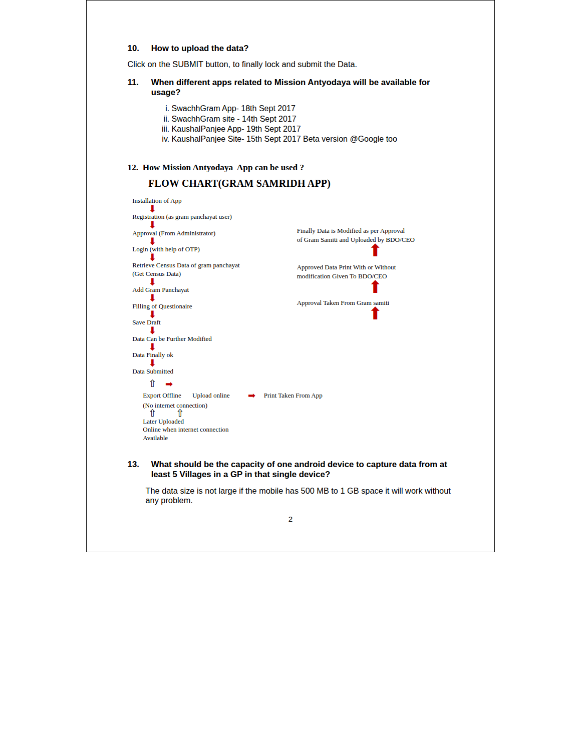10. How to upload the data?
Click on the SUBMIT button, to finally lock and submit the Data.
11. When different apps related to Mission Antyodaya will be available for usage?
SwachhGram App- 18th Sept 2017
SwachhGram site - 14th Sept 2017
KaushalPanjee App- 19th Sept 2017
KaushalPanjee Site- 15th Sept 2017 Beta version @Google too
12. How Mission Antyodaya App can be used ?
FLOW CHART(GRAM SAMRIDH APP)
Installation of App
⬇
Registration (as gram panchayat user)
⬇
Approval (From Administrator)
⬇
Login (with help of OTP)
⬇
Retrieve Census Data of gram panchayat
(Get Census Data)
⬇
Add Gram Panchayat
⬇
Filling of Questionaire
⬇
Save Draft
⬇
Data Can be Further Modified
⬇
Data Finally ok
⬇
Data Submitted
Finally Data is Modified as per Approval
of Gram Samiti and Uploaded by BDO/CEO
⬆
Approved Data Print With or Without
modification Given To BDO/CEO
⬆
Approval Taken From Gram samiti
⬆
⇧
➡
Export Offline
Upload online
➡
Print Taken From App
(No internet connection)
⇧
⇧
Later Uploaded
Online when internet connection
Available
13. What should be the capacity of one android device to capture data from at least 5 Villages in a GP in that single device?
The data size is not large if the mobile has 500 MB to 1 GB space it will work without any problem.
2